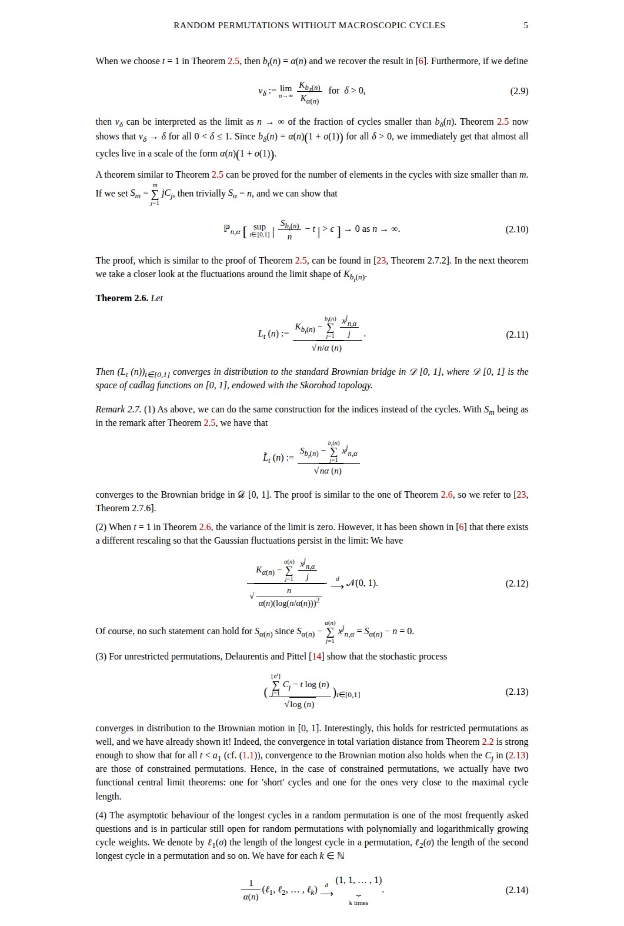RANDOM PERMUTATIONS WITHOUT MACROSCOPIC CYCLES 5
When we choose t = 1 in Theorem 2.5, then bt(n) = α(n) and we recover the result in [6]. Furthermore, if we define
νδ := lim n→∞ Kbδ(n) Kα(n) for δ > 0, (2.9)
then νδ can be interpreted as the limit as n → ∞ of the fraction of cycles smaller than bδ(n). Theorem 2.5 now shows that νδ → δ for all 0 < δ ≤ 1. Since bδ(n) = α(n)(1 + o(1)) for all δ > 0, we immediately get that almost all cycles live in a scale of the form α(n)(1 + o(1)).
A theorem similar to Theorem 2.5 can be proved for the number of elements in the cycles with size smaller than m. If we set Sm = m∑j=1 jCj, then trivially Sα = n, and we can show that
ℙn,α [ sup t∈[0,1] | Sbt(n) n − t | > ϵ ] → 0 as n → ∞. (2.10)
The proof, which is similar to the proof of Theorem 2.5, can be found in [23, Theorem 2.7.2]. In the next theorem we take a closer look at the fluctuations around the limit shape of Kbt(n).
Theorem 2.6. Let
Lt (n) := Kbt(n) − bt(n)∑j=1 xjn,α j√n/α (n). (2.11)
Then (Lt (n))t∈[0,1] converges in distribution to the standard Brownian bridge in 𝒟 [0, 1], where 𝒟 [0, 1] is the space of cadlag functions on [0, 1], endowed with the Skorohod topology.
Remark 2.7. (1) As above, we can do the same construction for the indices instead of the cycles. With Sm being as in the remark after Theorem 2.5, we have that
L̃t (n) := Sbt(n) − bt(n)∑j=1 xjn,α√nα (n)
converges to the Brownian bridge in 𝒟 [0, 1]. The proof is similar to the one of Theorem 2.6, so we refer to [23, Theorem 2.7.6].
(2) When t = 1 in Theorem 2.6, the variance of the limit is zero. However, it has been shown in [6] that there exists a different rescaling so that the Gaussian fluctuations persist in the limit: We have
Kα(n) − α(n)∑j=1 xjn,α j√nα(n)(log(n/α(n)))2 d⟶ 𝒩(0, 1). (2.12)
Of course, no such statement can hold for Sα(n) since Sα(n) − α(n)∑j=1 xjn,α = Sα(n) − n = 0.
(3) For unrestricted permutations, Delaurentis and Pittel [14] show that the stochastic process
(⌊nt⌋∑j=1 Cj − t log (n)√log (n))t∈[0,1] (2.13)
converges in distribution to the Brownian motion in [0, 1]. Interestingly, this holds for restricted permutations as well, and we have already shown it! Indeed, the convergence in total variation distance from Theorem 2.2 is strong enough to show that for all t < a1 (cf. (1.1)), convergence to the Brownian motion also holds when the Cj in (2.13) are those of constrained permutations. Hence, in the case of constrained permutations, we actually have two functional central limit theorems: one for 'short' cycles and one for the ones very close to the maximal cycle length.
(4) The asymptotic behaviour of the longest cycles in a random permutation is one of the most frequently asked questions and is in particular still open for random permutations with polynomially and logarithmically growing cycle weights. We denote by ℓ1(σ) the length of the longest cycle in a permutation, ℓ2(σ) the length of the second longest cycle in a permutation and so on. We have for each k ∈ ℕ
1 α(n)(ℓ1, ℓ2, … , ℓk) d⟶ (1, 1, … , 1)⏟k times. (2.14)